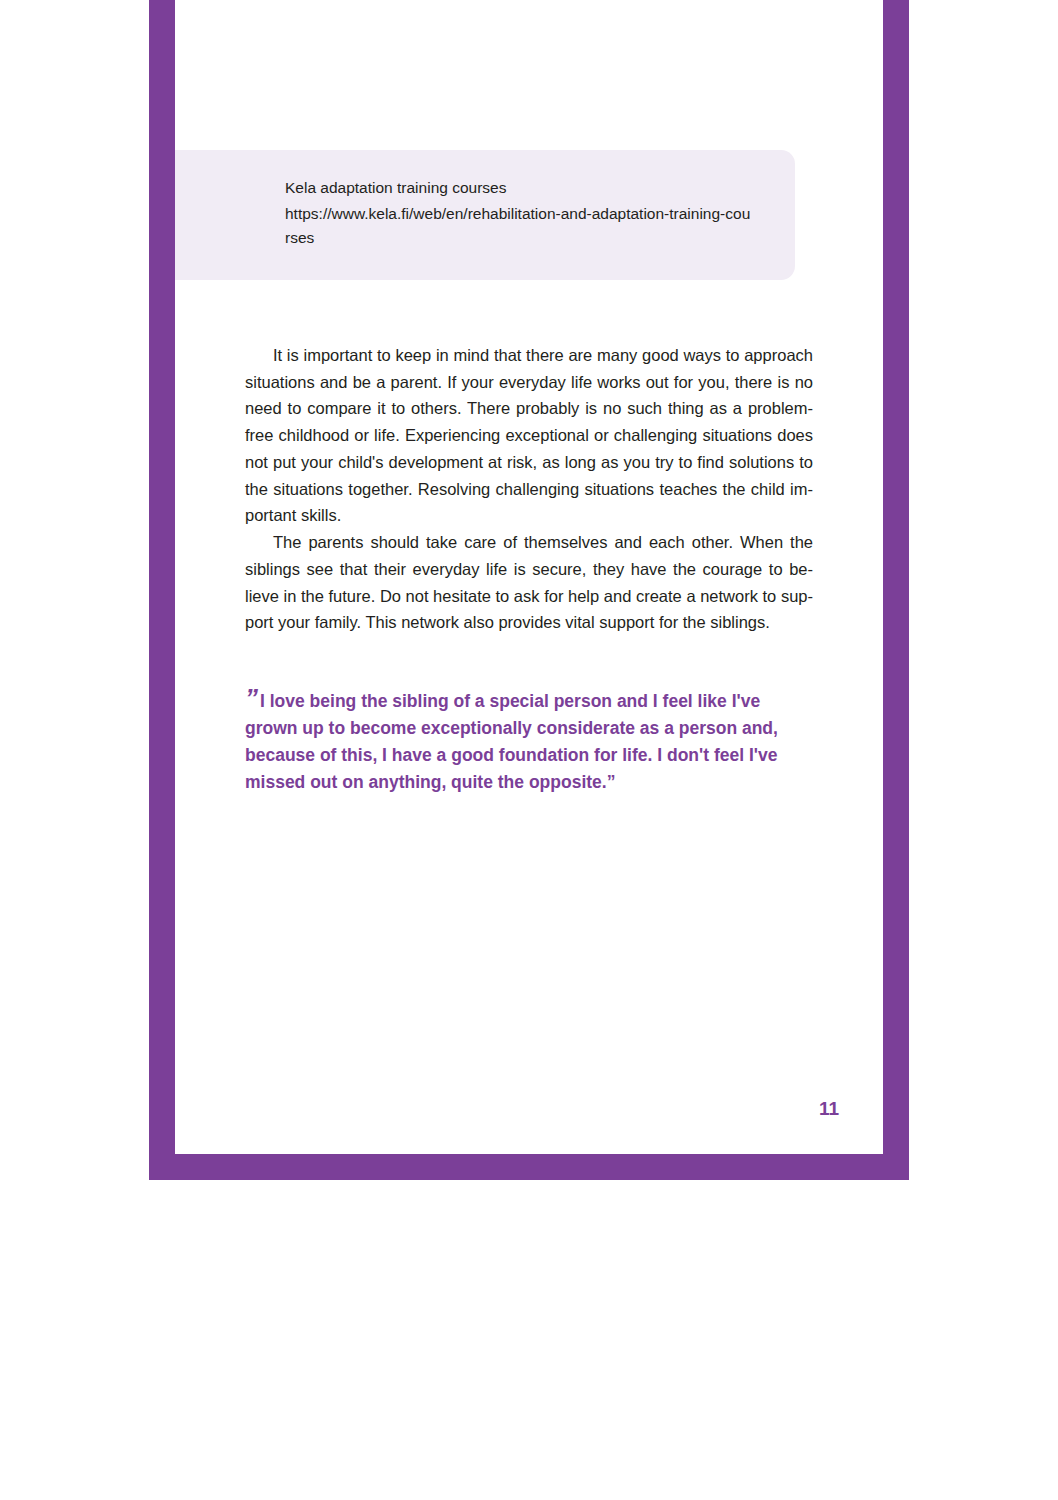Kela adaptation training courses
https://www.kela.fi/web/en/rehabilitation-and-adaptation-training-courses
It is important to keep in mind that there are many good ways to approach situations and be a parent. If your everyday life works out for you, there is no need to compare it to others. There probably is no such thing as a problem-free childhood or life. Experiencing exceptional or challenging situations does not put your child's development at risk, as long as you try to find solutions to the situations together. Resolving challenging situations teaches the child important skills.
The parents should take care of themselves and each other. When the siblings see that their everyday life is secure, they have the courage to believe in the future. Do not hesitate to ask for help and create a network to support your family. This network also provides vital support for the siblings.
”I love being the sibling of a special person and I feel like I've grown up to become exceptionally considerate as a person and, because of this, I have a good foundation for life. I don't feel I've missed out on anything, quite the opposite.”
11